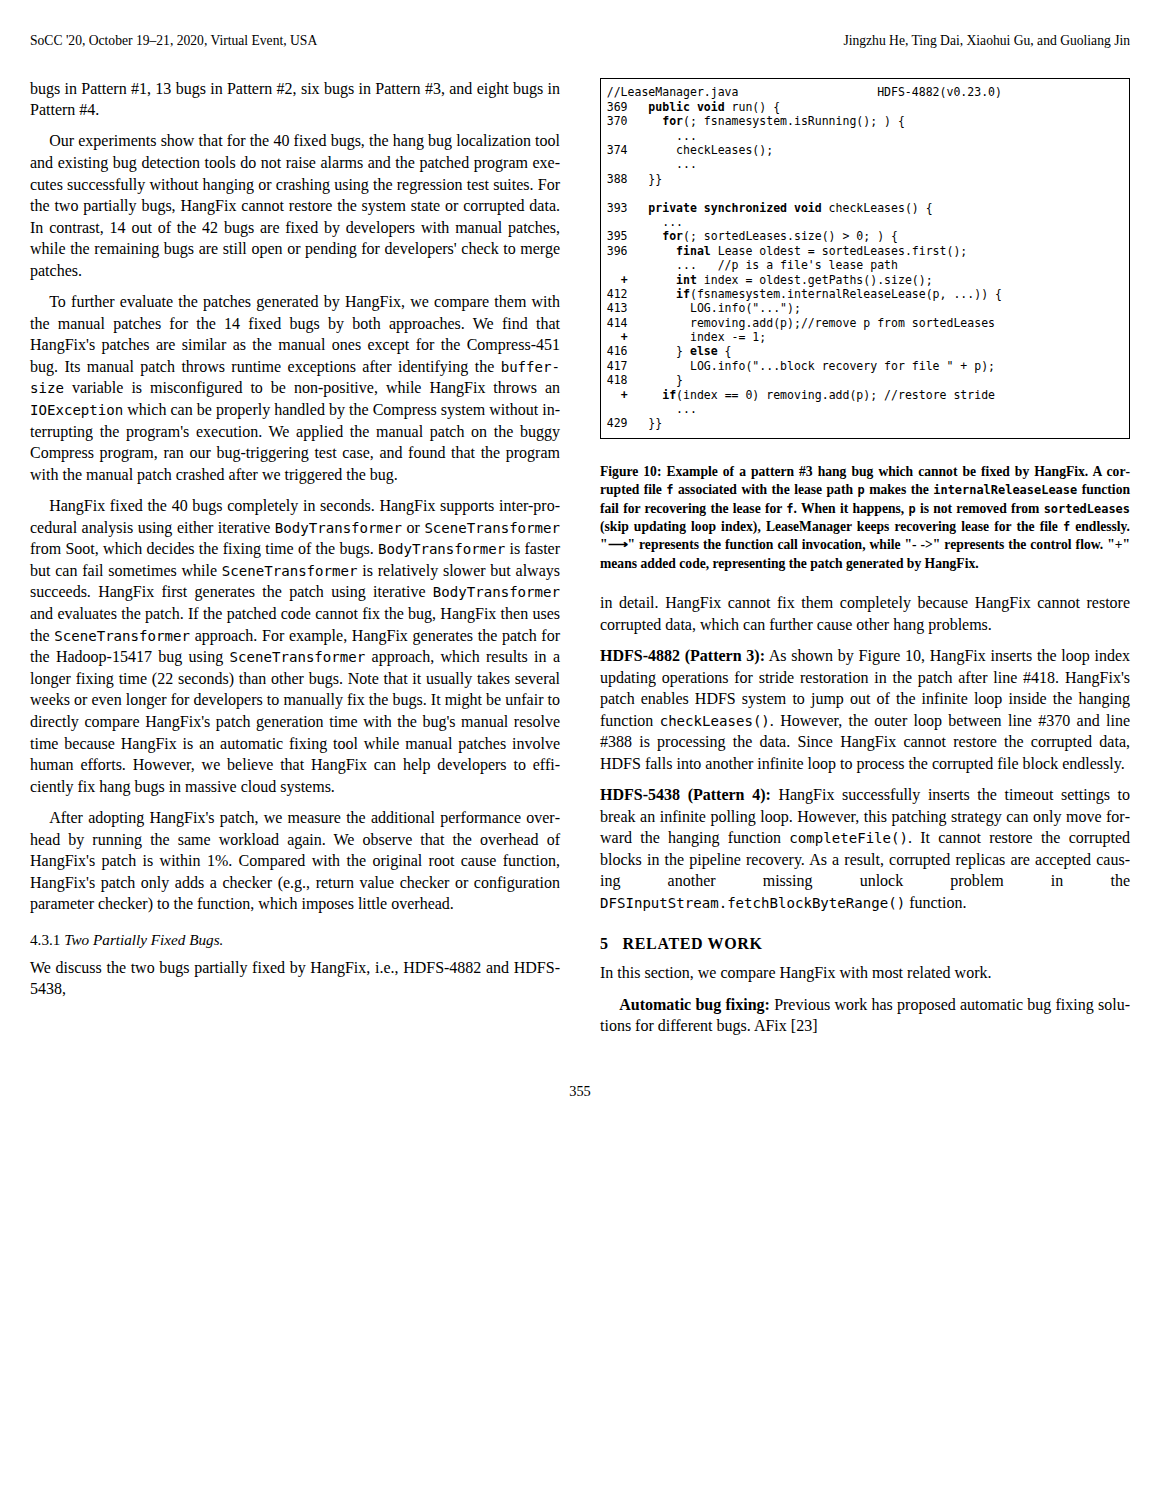SoCC '20, October 19–21, 2020, Virtual Event, USA Jingzhu He, Ting Dai, Xiaohui Gu, and Guoliang Jin
bugs in Pattern #1, 13 bugs in Pattern #2, six bugs in Pattern #3, and eight bugs in Pattern #4.
Our experiments show that for the 40 fixed bugs, the hang bug localization tool and existing bug detection tools do not raise alarms and the patched program executes successfully without hanging or crashing using the regression test suites. For the two partially bugs, HangFix cannot restore the system state or corrupted data. In contrast, 14 out of the 42 bugs are fixed by developers with manual patches, while the remaining bugs are still open or pending for developers' check to merge patches.
To further evaluate the patches generated by HangFix, we compare them with the manual patches for the 14 fixed bugs by both approaches. We find that HangFix's patches are similar as the manual ones except for the Compress-451 bug. Its manual patch throws runtime exceptions after identifying the buffersize variable is misconfigured to be non-positive, while HangFix throws an IOException which can be properly handled by the Compress system without interrupting the program's execution. We applied the manual patch on the buggy Compress program, ran our bug-triggering test case, and found that the program with the manual patch crashed after we triggered the bug.
HangFix fixed the 40 bugs completely in seconds. HangFix supports inter-procedural analysis using either iterative BodyTransformer or SceneTransformer from Soot, which decides the fixing time of the bugs. BodyTransformer is faster but can fail sometimes while SceneTransformer is relatively slower but always succeeds. HangFix first generates the patch using iterative BodyTransformer and evaluates the patch. If the patched code cannot fix the bug, HangFix then uses the SceneTransformer approach. For example, HangFix generates the patch for the Hadoop-15417 bug using SceneTransformer approach, which results in a longer fixing time (22 seconds) than other bugs. Note that it usually takes several weeks or even longer for developers to manually fix the bugs. It might be unfair to directly compare HangFix's patch generation time with the bug's manual resolve time because HangFix is an automatic fixing tool while manual patches involve human efforts. However, we believe that HangFix can help developers to efficiently fix hang bugs in massive cloud systems.
After adopting HangFix's patch, we measure the additional performance overhead by running the same workload again. We observe that the overhead of HangFix's patch is within 1%. Compared with the original root cause function, HangFix's patch only adds a checker (e.g., return value checker or configuration parameter checker) to the function, which imposes little overhead.
4.3.1 Two Partially Fixed Bugs.
We discuss the two bugs partially fixed by HangFix, i.e., HDFS-4882 and HDFS-5438,
//LeaseManager.java                    HDFS-4882(v0.23.0)
369   public void run() {
370     for(; fsnamesystem.isRunning(); ) {
          ...
374       checkLeases();
          ...
388   }}

393   private synchronized void checkLeases() {
        ...
395     for(; sortedLeases.size() > 0; ) {
396       final Lease oldest = sortedLeases.first();
          ...   //p is a file's lease path
  +       int index = oldest.getPaths().size();
412       if(fsnamesystem.internalReleaseLease(p, ...)) {
413         LOG.info("...");
414         removing.add(p);//remove p from sortedLeases
  +         index -= 1;
416       } else {
417         LOG.info("...block recovery for file " + p);
418       }
  +     if(index == 0) removing.add(p); //restore stride
          ...
429   }}
Figure 10: Example of a pattern #3 hang bug which cannot be fixed by HangFix. A corrupted file f associated with the lease path p makes the internalReleaseLease function fail for recovering the lease for f. When it happens, p is not removed from sortedLeases (skip updating loop index), LeaseManager keeps recovering lease for the file f endlessly. "⟶" represents the function call invocation, while "- ->" represents the control flow. "+" means added code, representing the patch generated by HangFix.
in detail. HangFix cannot fix them completely because HangFix cannot restore corrupted data, which can further cause other hang problems.
HDFS-4882 (Pattern 3): As shown by Figure 10, HangFix inserts the loop index updating operations for stride restoration in the patch after line #418. HangFix's patch enables HDFS system to jump out of the infinite loop inside the hanging function checkLeases(). However, the outer loop between line #370 and line #388 is processing the data. Since HangFix cannot restore the corrupted data, HDFS falls into another infinite loop to process the corrupted file block endlessly.
HDFS-5438 (Pattern 4): HangFix successfully inserts the timeout settings to break an infinite polling loop. However, this patching strategy can only move forward the hanging function completeFile(). It cannot restore the corrupted blocks in the pipeline recovery. As a result, corrupted replicas are accepted causing another missing unlock problem in the DFSInputStream.fetchBlockByteRange() function.
5 RELATED WORK
In this section, we compare HangFix with most related work.
Automatic bug fixing: Previous work has proposed automatic bug fixing solutions for different bugs. AFix [23]
355